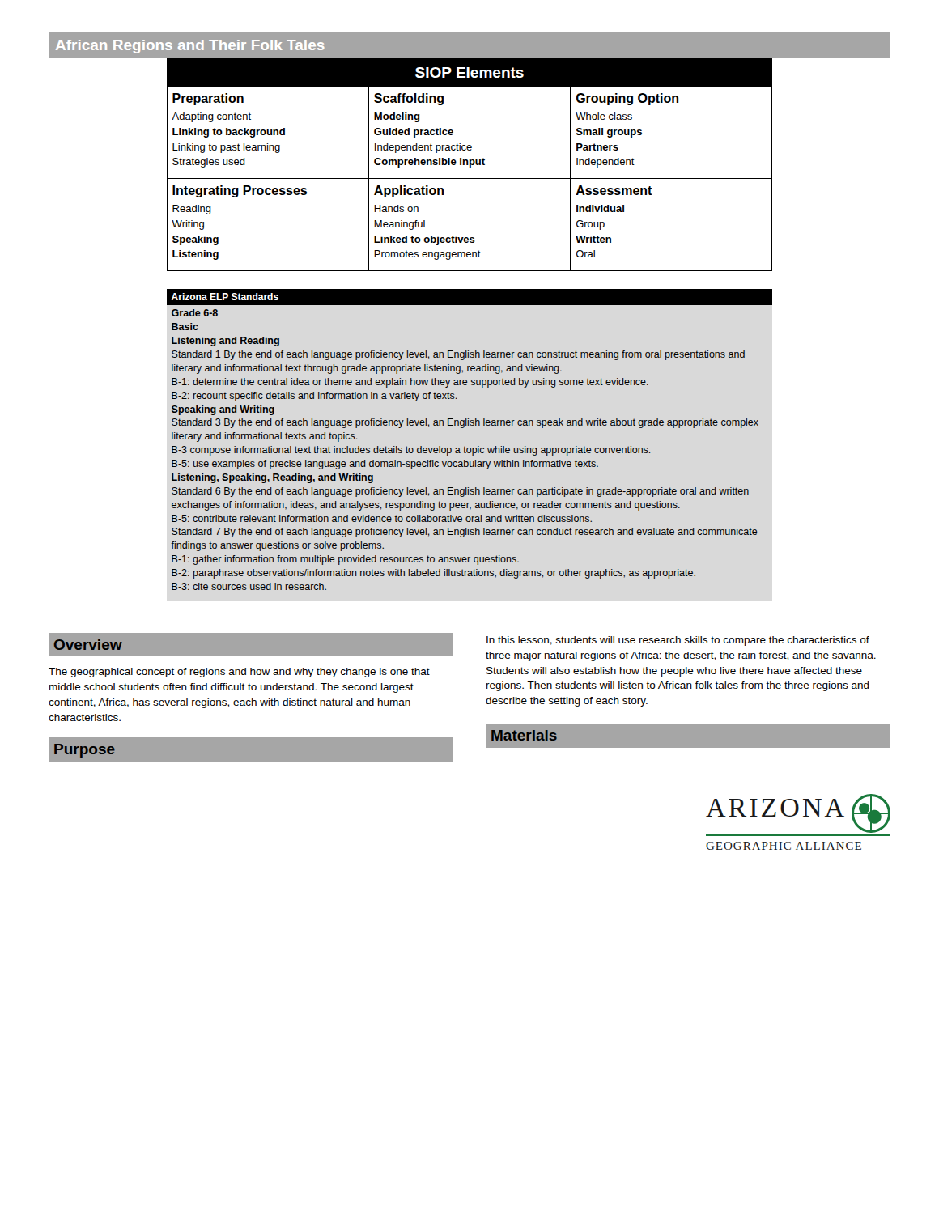African Regions and Their Folk Tales
| SIOP Elements |
| --- |
| Preparation Adapting content Linking to background Linking to past learning Strategies used | Scaffolding Modeling Guided practice Independent practice Comprehensible input | Grouping Option Whole class Small groups Partners Independent |
| Integrating Processes Reading Writing Speaking Listening | Application Hands on Meaningful Linked to objectives Promotes engagement | Assessment Individual Group Written Oral |
Arizona ELP Standards
Grade 6-8
Basic
Listening and Reading
Standard 1 By the end of each language proficiency level, an English learner can construct meaning from oral presentations and literary and informational text through grade appropriate listening, reading, and viewing.
B-1: determine the central idea or theme and explain how they are supported by using some text evidence.
B-2: recount specific details and information in a variety of texts.
Speaking and Writing
Standard 3 By the end of each language proficiency level, an English learner can speak and write about grade appropriate complex literary and informational texts and topics.
B-3 compose informational text that includes details to develop a topic while using appropriate conventions.
B-5: use examples of precise language and domain-specific vocabulary within informative texts.
Listening, Speaking, Reading, and Writing
Standard 6 By the end of each language proficiency level, an English learner can participate in grade-appropriate oral and written exchanges of information, ideas, and analyses, responding to peer, audience, or reader comments and questions.
B-5: contribute relevant information and evidence to collaborative oral and written discussions.
Standard 7 By the end of each language proficiency level, an English learner can conduct research and evaluate and communicate findings to answer questions or solve problems.
B-1: gather information from multiple provided resources to answer questions.
B-2: paraphrase observations/information notes with labeled illustrations, diagrams, or other graphics, as appropriate.
B-3: cite sources used in research.
Overview
The geographical concept of regions and how and why they change is one that middle school students often find difficult to understand. The second largest continent, Africa, has several regions, each with distinct natural and human characteristics.
Purpose
In this lesson, students will use research skills to compare the characteristics of three major natural regions of Africa: the desert, the rain forest, and the savanna. Students will also establish how the people who live there have affected these regions. Then students will listen to African folk tales from the three regions and describe the setting of each story.
Materials
ARIZONA
GEOGRAPHIC ALLIANCE